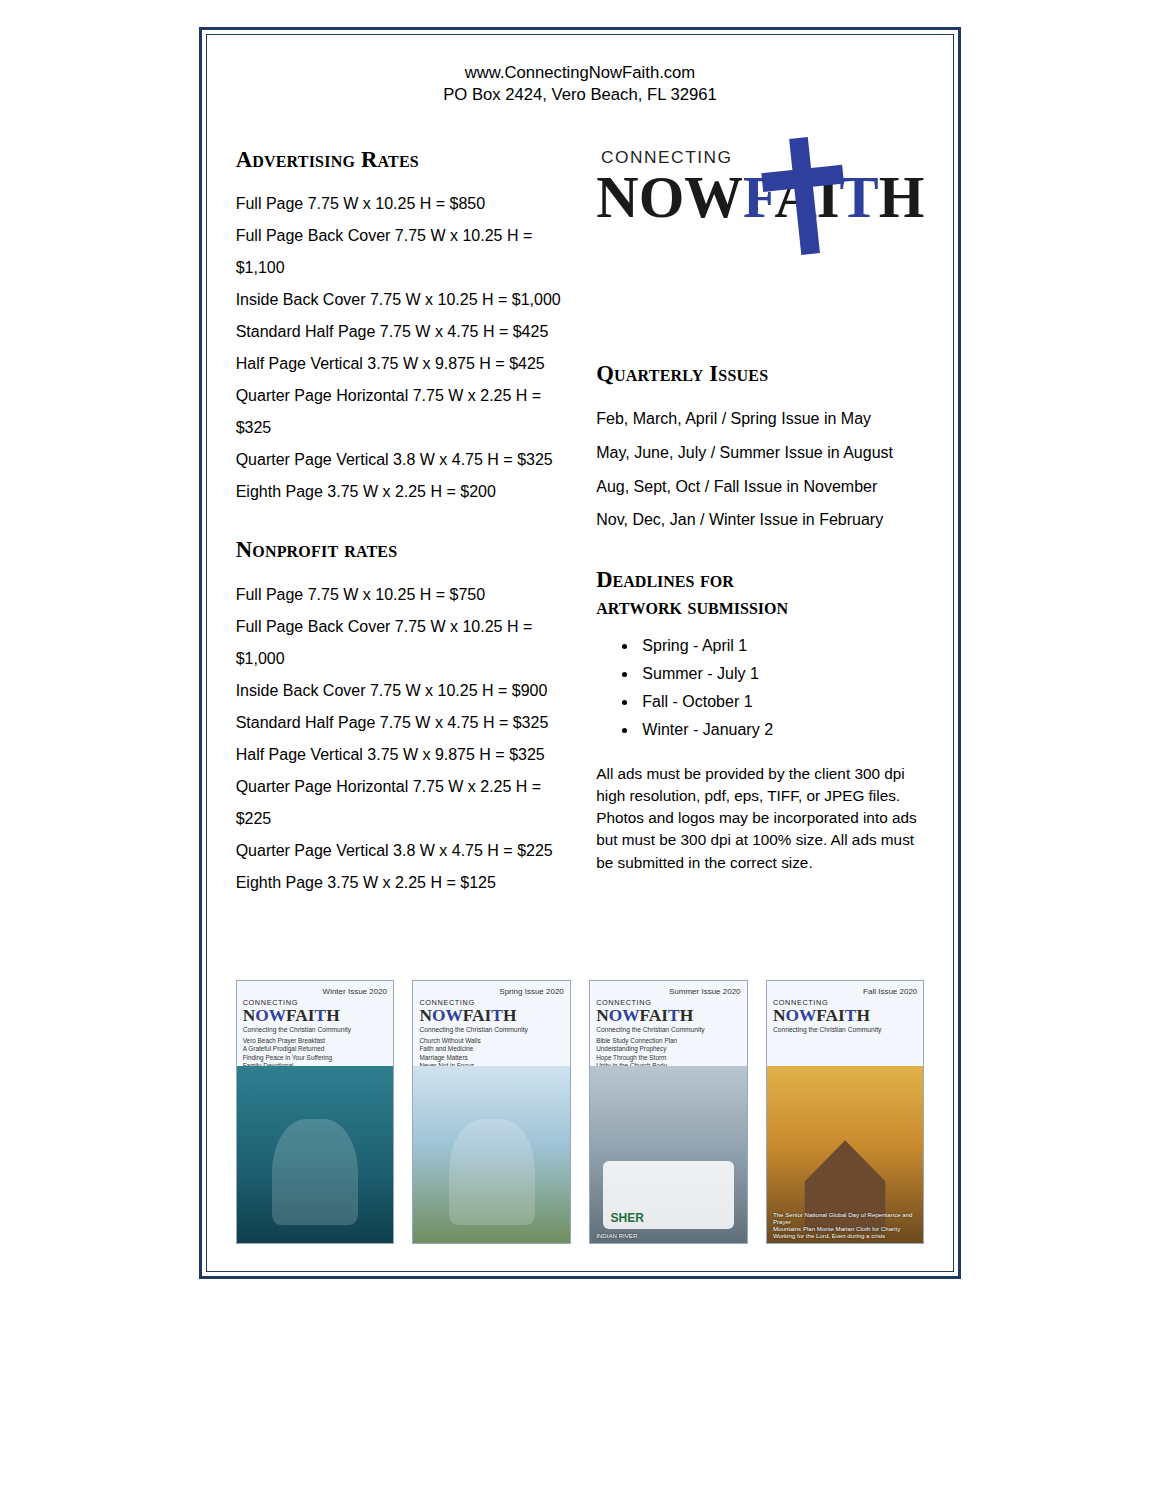www.ConnectingNowFaith.com
PO Box 2424, Vero Beach, FL 32961
Advertising Rates
Full Page 7.75 W x 10.25 H = $850
Full Page Back Cover 7.75 W x 10.25 H = $1,100
Inside Back Cover 7.75 W x 10.25 H = $1,000
Standard Half Page 7.75 W x 4.75 H = $425
Half Page Vertical 3.75 W x 9.875 H = $425
Quarter Page Horizontal 7.75 W x 2.25 H = $325
Quarter Page Vertical 3.8 W x 4.75 H = $325
Eighth Page 3.75 W x 2.25 H = $200
Nonprofit rates
Full Page 7.75 W x 10.25 H = $750
Full Page Back Cover 7.75 W x 10.25 H = $1,000
Inside Back Cover 7.75 W x 10.25 H = $900
Standard Half Page 7.75 W x 4.75 H = $325
Half Page Vertical 3.75 W x 9.875 H = $325
Quarter Page Horizontal 7.75 W x 2.25 H = $225
Quarter Page Vertical 3.8 W x 4.75 H = $225
Eighth Page 3.75 W x 2.25 H = $125
CONNECTING
NOW FAI TH
✝
Quarterly Issues
Feb, March, April / Spring Issue in May
May, June, July / Summer Issue in August
Aug, Sept, Oct / Fall Issue in November
Nov, Dec, Jan / Winter Issue in February
Deadlines for
artwork submission
Spring - April 1
Summer - July 1
Fall - October 1
Winter - January 2
All ads must be provided by the client 300 dpi high resolution, pdf, eps, TIFF, or JPEG files. Photos and logos may be incorporated into ads but must be 300 dpi at 100% size. All ads must be submitted in the correct size.
Winter Issue 2020
CONNECTING
NOWFAITH
Connecting the Christian Community
Vero Beach Prayer Breakfast
A Grateful Prodigal Returned
Finding Peace in Your Suffering
Family Devotional
Spring Issue 2020
CONNECTING
NOWFAITH
Connecting the Christian Community
Church Without Walls
Faith and Medicine
Marriage Matters
Never Not in Focus
Remembering Arthur Lee
Summer Issue 2020
CONNECTING
NOWFAITH
Connecting the Christian Community
Bible Study Connection Plan
Understanding Prophecy
Hope Through the Storm
Unity in the Church Body
Renewing Your Mind
Why We're Here
Military Kids
INDIAN RIVER
Fall Issue 2020
CONNECTING
NOWFAITH
Connecting the Christian Community
The Senior National Global Day of Repentance and Prayer
Mountains Plan Monte Marian Cloth for Charity
Working for the Lord, Even during a crisis